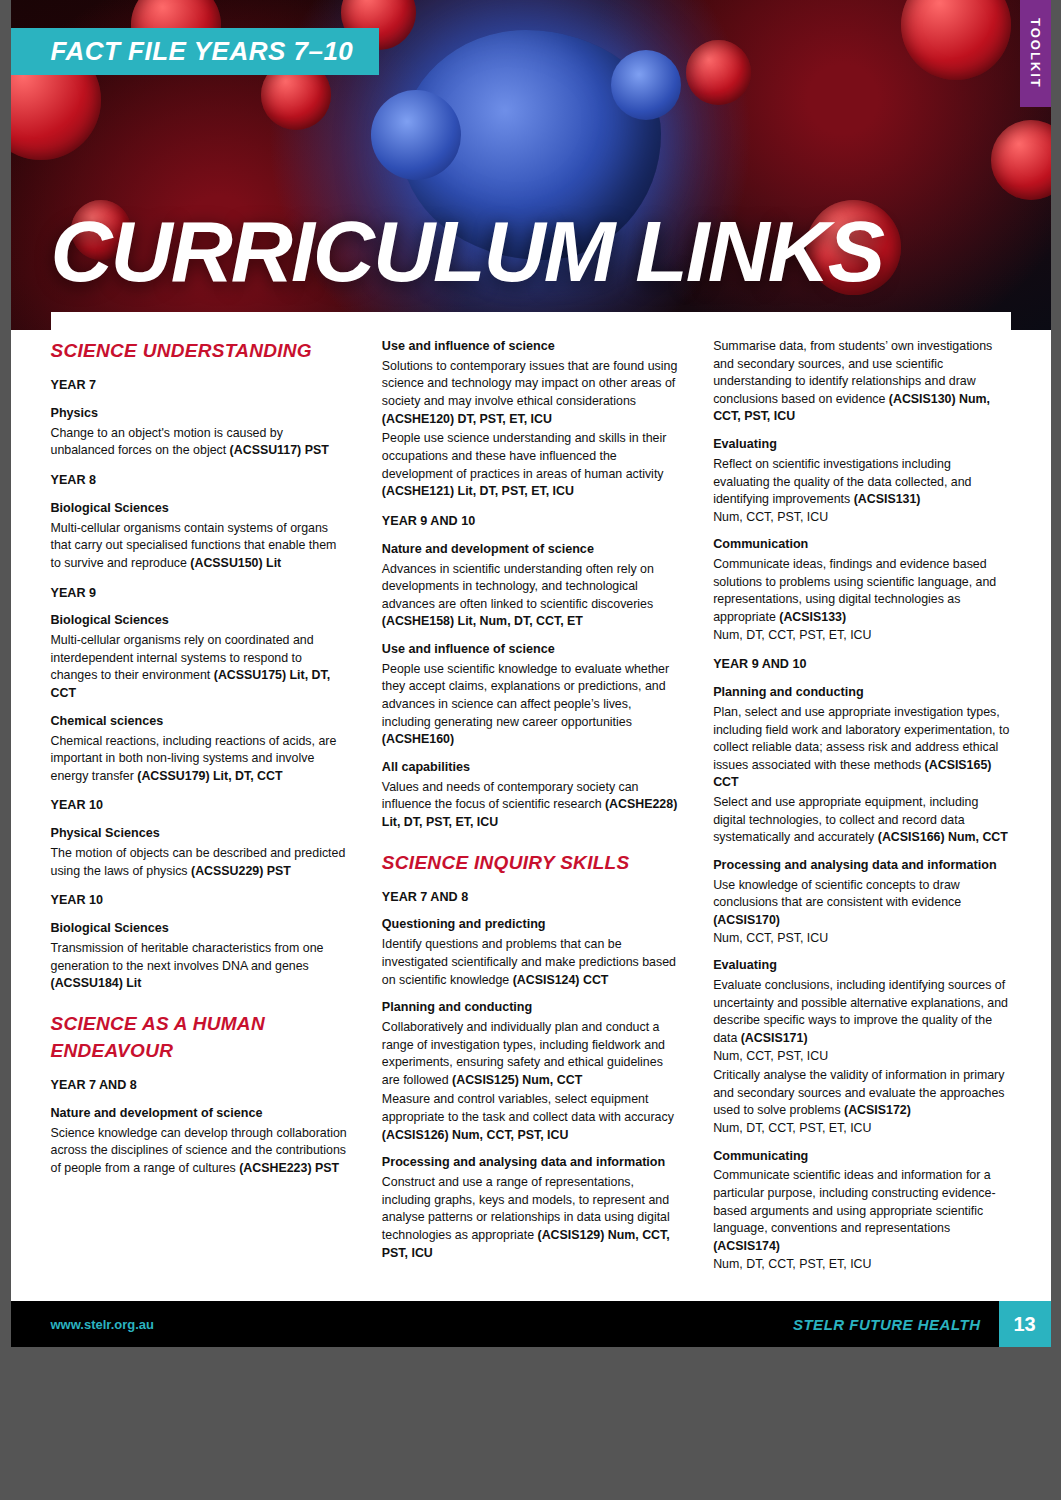FACT FILE YEARS 7–10
TOOLKIT
CURRICULUM LINKS
Science Understanding
YEAR 7
Physics
Change to an object's motion is caused by unbalanced forces on the object (ACSSU117) PST
YEAR 8
Biological Sciences
Multi-cellular organisms contain systems of organs that carry out specialised functions that enable them to survive and reproduce (ACSSU150) Lit
YEAR 9
Biological Sciences
Multi-cellular organisms rely on coordinated and interdependent internal systems to respond to changes to their environment (ACSSU175) Lit, DT, CCT
Chemical sciences
Chemical reactions, including reactions of acids, are important in both non-living systems and involve energy transfer (ACSSU179) Lit, DT, CCT
YEAR 10
Physical Sciences
The motion of objects can be described and predicted using the laws of physics (ACSSU229) PST
YEAR 10
Biological Sciences
Transmission of heritable characteristics from one generation to the next involves DNA and genes (ACSSU184) Lit
Science as a Human Endeavour
YEAR 7 AND 8
Nature and development of science
Science knowledge can develop through collaboration across the disciplines of science and the contributions of people from a range of cultures (ACSHE223) PST
Use and influence of science
Solutions to contemporary issues that are found using science and technology may impact on other areas of society and may involve ethical considerations (ACSHE120) DT, PST, ET, ICU
People use science understanding and skills in their occupations and these have influenced the development of practices in areas of human activity (ACSHE121) Lit, DT, PST, ET, ICU
YEAR 9 AND 10
Nature and development of science
Advances in scientific understanding often rely on developments in technology, and technological advances are often linked to scientific discoveries (ACSHE158) Lit, Num, DT, CCT, ET
Use and influence of science
People use scientific knowledge to evaluate whether they accept claims, explanations or predictions, and advances in science can affect people’s lives, including generating new career opportunities (ACSHE160)
All capabilities
Values and needs of contemporary society can influence the focus of scientific research (ACSHE228) Lit, DT, PST, ET, ICU
Science Inquiry Skills
YEAR 7 AND 8
Questioning and predicting
Identify questions and problems that can be investigated scientifically and make predictions based on scientific knowledge (ACSIS124) CCT
Planning and conducting
Collaboratively and individually plan and conduct a range of investigation types, including fieldwork and experiments, ensuring safety and ethical guidelines are followed (ACSIS125) Num, CCT
Measure and control variables, select equipment appropriate to the task and collect data with accuracy (ACSIS126) Num, CCT, PST, ICU
Processing and analysing data and information
Construct and use a range of representations, including graphs, keys and models, to represent and analyse patterns or relationships in data using digital technologies as appropriate (ACSIS129) Num, CCT, PST, ICU
Summarise data, from students’ own investigations and secondary sources, and use scientific understanding to identify relationships and draw conclusions based on evidence (ACSIS130) Num, CCT, PST, ICU
Evaluating
Reflect on scientific investigations including evaluating the quality of the data collected, and identifying improvements (ACSIS131)
Num, CCT, PST, ICU
Communication
Communicate ideas, findings and evidence based solutions to problems using scientific language, and representations, using digital technologies as appropriate (ACSIS133)
Num, DT, CCT, PST, ET, ICU
YEAR 9 AND 10
Planning and conducting
Plan, select and use appropriate investigation types, including field work and laboratory experimentation, to collect reliable data; assess risk and address ethical issues associated with these methods (ACSIS165) CCT
Select and use appropriate equipment, including digital technologies, to collect and record data systematically and accurately (ACSIS166) Num, CCT
Processing and analysing data and information
Use knowledge of scientific concepts to draw conclusions that are consistent with evidence (ACSIS170)
Num, CCT, PST, ICU
Evaluating
Evaluate conclusions, including identifying sources of uncertainty and possible alternative explanations, and describe specific ways to improve the quality of the data (ACSIS171)
Num, CCT, PST, ICU
Critically analyse the validity of information in primary and secondary sources and evaluate the approaches used to solve problems (ACSIS172)
Num, DT, CCT, PST, ET, ICU
Communicating
Communicate scientific ideas and information for a particular purpose, including constructing evidence-based arguments and using appropriate scientific language, conventions and representations (ACSIS174)
Num, DT, CCT, PST, ET, ICU
www.stelr.org.au STELR FUTURE HEALTH 13